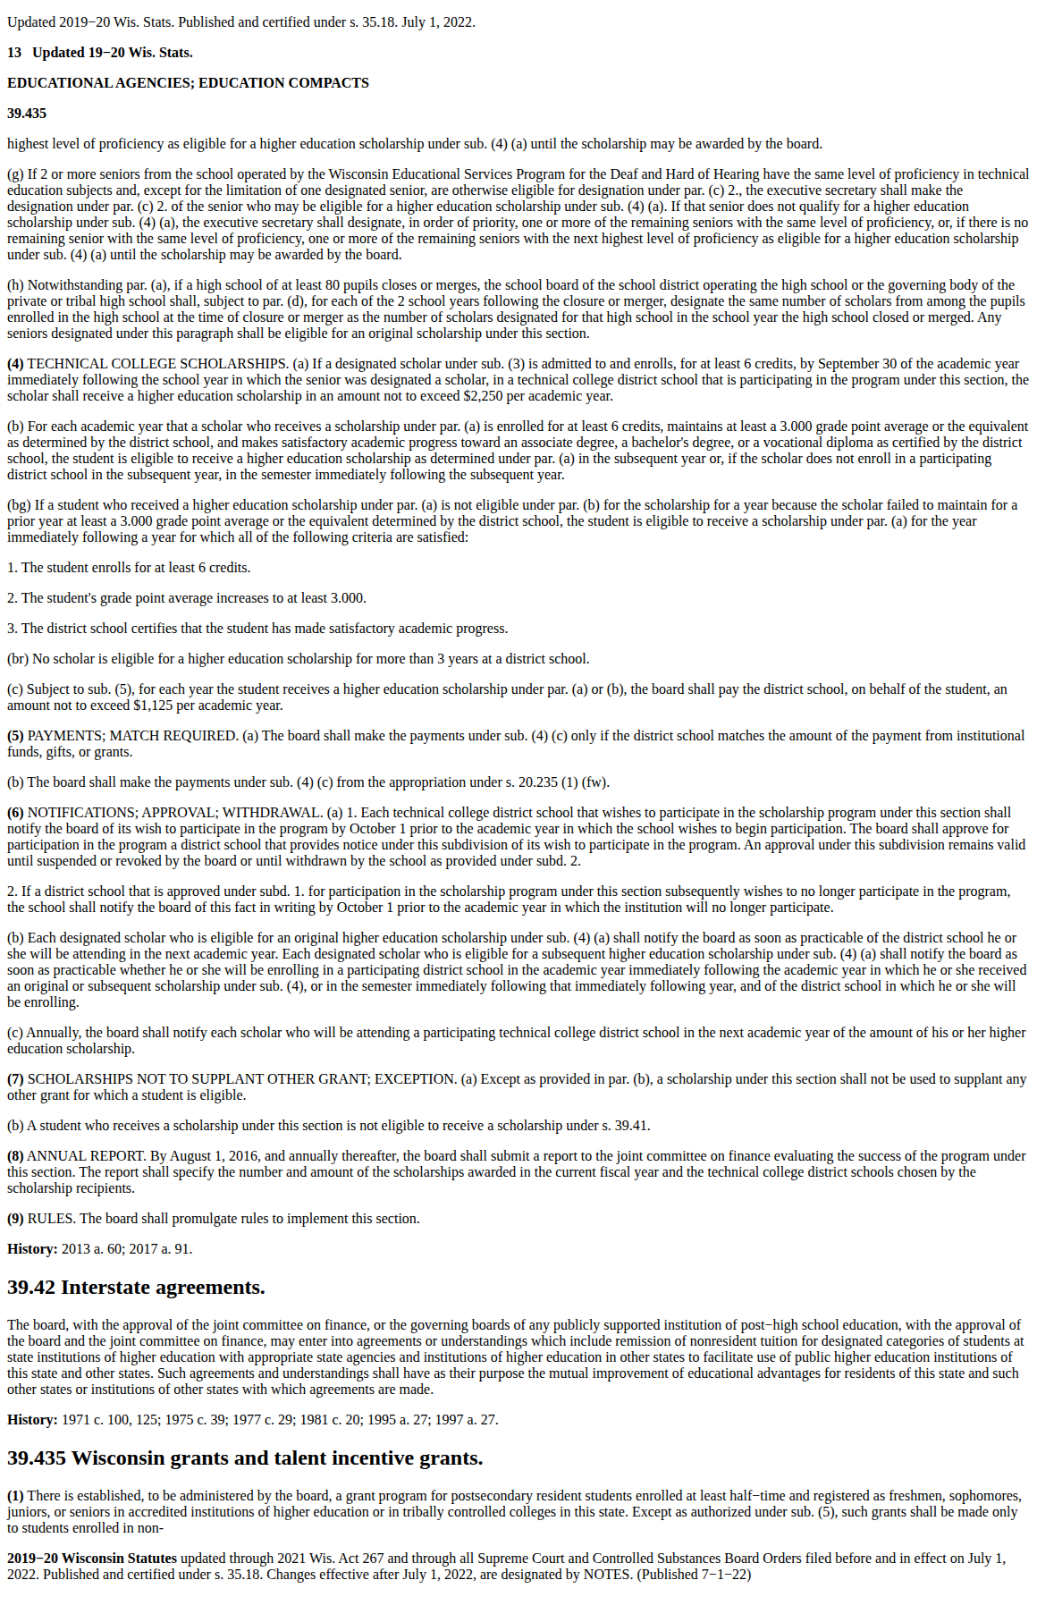Updated 2019−20 Wis. Stats. Published and certified under s. 35.18. July 1, 2022.
13 Updated 19−20 Wis. Stats.
EDUCATIONAL AGENCIES; EDUCATION COMPACTS
39.435
highest level of proficiency as eligible for a higher education scholarship under sub. (4) (a) until the scholarship may be awarded by the board.
(g) If 2 or more seniors from the school operated by the Wisconsin Educational Services Program for the Deaf and Hard of Hearing have the same level of proficiency in technical education subjects and, except for the limitation of one designated senior, are otherwise eligible for designation under par. (c) 2., the executive secretary shall make the designation under par. (c) 2. of the senior who may be eligible for a higher education scholarship under sub. (4) (a). If that senior does not qualify for a higher education scholarship under sub. (4) (a), the executive secretary shall designate, in order of priority, one or more of the remaining seniors with the same level of proficiency, or, if there is no remaining senior with the same level of proficiency, one or more of the remaining seniors with the next highest level of proficiency as eligible for a higher education scholarship under sub. (4) (a) until the scholarship may be awarded by the board.
(h) Notwithstanding par. (a), if a high school of at least 80 pupils closes or merges, the school board of the school district operating the high school or the governing body of the private or tribal high school shall, subject to par. (d), for each of the 2 school years following the closure or merger, designate the same number of scholars from among the pupils enrolled in the high school at the time of closure or merger as the number of scholars designated for that high school in the school year the high school closed or merged. Any seniors designated under this paragraph shall be eligible for an original scholarship under this section.
(4) TECHNICAL COLLEGE SCHOLARSHIPS. (a) If a designated scholar under sub. (3) is admitted to and enrolls, for at least 6 credits, by September 30 of the academic year immediately following the school year in which the senior was designated a scholar, in a technical college district school that is participating in the program under this section, the scholar shall receive a higher education scholarship in an amount not to exceed $2,250 per academic year.
(b) For each academic year that a scholar who receives a scholarship under par. (a) is enrolled for at least 6 credits, maintains at least a 3.000 grade point average or the equivalent as determined by the district school, and makes satisfactory academic progress toward an associate degree, a bachelor's degree, or a vocational diploma as certified by the district school, the student is eligible to receive a higher education scholarship as determined under par. (a) in the subsequent year or, if the scholar does not enroll in a participating district school in the subsequent year, in the semester immediately following the subsequent year.
(bg) If a student who received a higher education scholarship under par. (a) is not eligible under par. (b) for the scholarship for a year because the scholar failed to maintain for a prior year at least a 3.000 grade point average or the equivalent determined by the district school, the student is eligible to receive a scholarship under par. (a) for the year immediately following a year for which all of the following criteria are satisfied:
1. The student enrolls for at least 6 credits.
2. The student's grade point average increases to at least 3.000.
3. The district school certifies that the student has made satisfactory academic progress.
(br) No scholar is eligible for a higher education scholarship for more than 3 years at a district school.
(c) Subject to sub. (5), for each year the student receives a higher education scholarship under par. (a) or (b), the board shall pay the district school, on behalf of the student, an amount not to exceed $1,125 per academic year.
(5) PAYMENTS; MATCH REQUIRED. (a) The board shall make the payments under sub. (4) (c) only if the district school matches the amount of the payment from institutional funds, gifts, or grants.
(b) The board shall make the payments under sub. (4) (c) from the appropriation under s. 20.235 (1) (fw).
(6) NOTIFICATIONS; APPROVAL; WITHDRAWAL. (a) 1. Each technical college district school that wishes to participate in the scholarship program under this section shall notify the board of its wish to participate in the program by October 1 prior to the academic year in which the school wishes to begin participation. The board shall approve for participation in the program a district school that provides notice under this subdivision of its wish to participate in the program. An approval under this subdivision remains valid until suspended or revoked by the board or until withdrawn by the school as provided under subd. 2.
2. If a district school that is approved under subd. 1. for participation in the scholarship program under this section subsequently wishes to no longer participate in the program, the school shall notify the board of this fact in writing by October 1 prior to the academic year in which the institution will no longer participate.
(b) Each designated scholar who is eligible for an original higher education scholarship under sub. (4) (a) shall notify the board as soon as practicable of the district school he or she will be attending in the next academic year. Each designated scholar who is eligible for a subsequent higher education scholarship under sub. (4) (a) shall notify the board as soon as practicable whether he or she will be enrolling in a participating district school in the academic year immediately following the academic year in which he or she received an original or subsequent scholarship under sub. (4), or in the semester immediately following that immediately following year, and of the district school in which he or she will be enrolling.
(c) Annually, the board shall notify each scholar who will be attending a participating technical college district school in the next academic year of the amount of his or her higher education scholarship.
(7) SCHOLARSHIPS NOT TO SUPPLANT OTHER GRANT; EXCEPTION. (a) Except as provided in par. (b), a scholarship under this section shall not be used to supplant any other grant for which a student is eligible.
(b) A student who receives a scholarship under this section is not eligible to receive a scholarship under s. 39.41.
(8) ANNUAL REPORT. By August 1, 2016, and annually thereafter, the board shall submit a report to the joint committee on finance evaluating the success of the program under this section. The report shall specify the number and amount of the scholarships awarded in the current fiscal year and the technical college district schools chosen by the scholarship recipients.
(9) RULES. The board shall promulgate rules to implement this section.
History: 2013 a. 60; 2017 a. 91.
39.42 Interstate agreements.
The board, with the approval of the joint committee on finance, or the governing boards of any publicly supported institution of post−high school education, with the approval of the board and the joint committee on finance, may enter into agreements or understandings which include remission of nonresident tuition for designated categories of students at state institutions of higher education with appropriate state agencies and institutions of higher education in other states to facilitate use of public higher education institutions of this state and other states. Such agreements and understandings shall have as their purpose the mutual improvement of educational advantages for residents of this state and such other states or institutions of other states with which agreements are made.
History: 1971 c. 100, 125; 1975 c. 39; 1977 c. 29; 1981 c. 20; 1995 a. 27; 1997 a. 27.
39.435 Wisconsin grants and talent incentive grants.
(1) There is established, to be administered by the board, a grant program for postsecondary resident students enrolled at least half−time and registered as freshmen, sophomores, juniors, or seniors in accredited institutions of higher education or in tribally controlled colleges in this state. Except as authorized under sub. (5), such grants shall be made only to students enrolled in non-
2019−20 Wisconsin Statutes updated through 2021 Wis. Act 267 and through all Supreme Court and Controlled Substances Board Orders filed before and in effect on July 1, 2022. Published and certified under s. 35.18. Changes effective after July 1, 2022, are designated by NOTES. (Published 7−1−22)